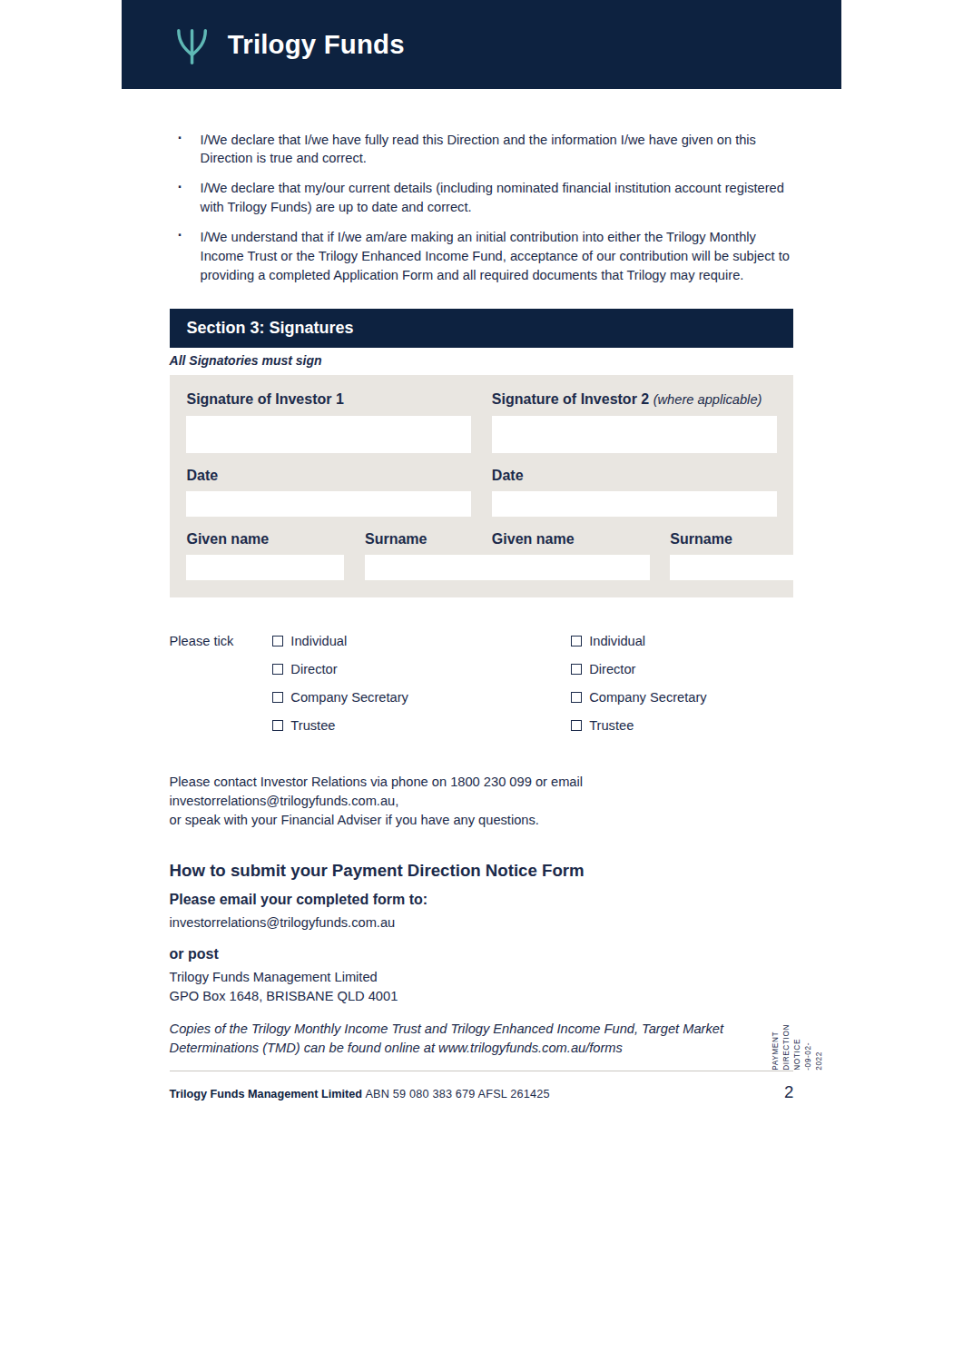Trilogy Funds
I/We declare that I/we have fully read this Direction and the information I/we have given on this Direction is true and correct.
I/We declare that my/our current details (including nominated financial institution account registered with Trilogy Funds) are up to date and correct.
I/We understand that if I/we am/are making an initial contribution into either the Trilogy Monthly Income Trust or the Trilogy Enhanced Income Fund, acceptance of our contribution will be subject to providing a completed Application Form and all required documents that Trilogy may require.
Section 3: Signatures
All Signatories must sign
Signature of Investor 1
Date
Given name
Surname
Signature of Investor 2 (where applicable)
Date
Given name
Surname
Please tick
Individual
Director
Company Secretary
Trustee
Individual
Director
Company Secretary
Trustee
Please contact Investor Relations via phone on 1800 230 099 or email investorrelations@trilogyfunds.com.au,
or speak with your Financial Adviser if you have any questions.
How to submit your Payment Direction Notice Form
Please email your completed form to:
investorrelations@trilogyfunds.com.au
or post
Trilogy Funds Management Limited
GPO Box 1648, BRISBANE QLD 4001
Copies of the Trilogy Monthly Income Trust and Trilogy Enhanced Income Fund, Target Market Determinations (TMD) can be found online at www.trilogyfunds.com.au/forms
PAYMENT DIRECTION NOTICE -09-02-2022
Trilogy Funds Management Limited ABN 59 080 383 679 AFSL 261425
2